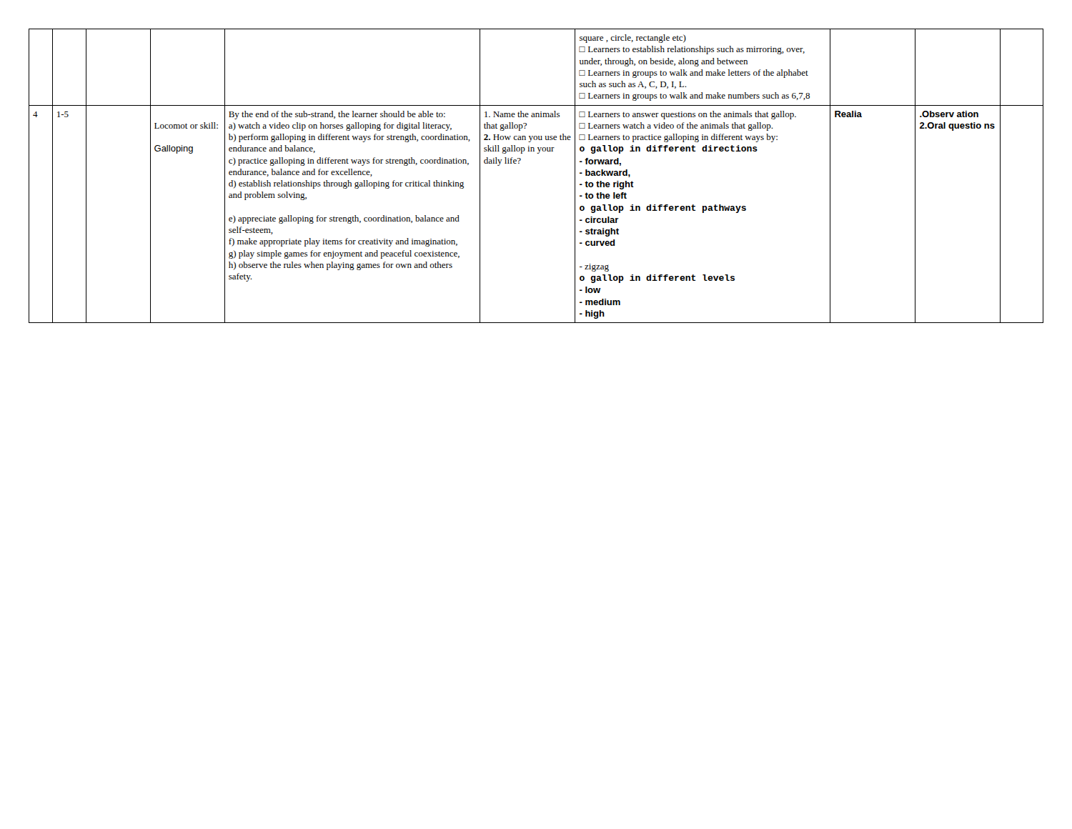| | | | | | | square , circle, rectangle etc) Learners to establish relationships such as mirroring, over, under, through, on beside, along and between Learners in groups to walk and make letters of the alphabet such as such as A, C, D, I, L. Learners in groups to walk and make numbers such as 6,7,8 | | | |
| 4 | 1-5 | | Locomot or skill: Galloping | By the end of the sub-strand, the learner should be able to: a) watch a video clip on horses galloping for digital literacy, b) perform galloping in different ways for strength, coordination, endurance and balance, c) practice galloping in different ways for strength, coordination, endurance, balance and for excellence, d) establish relationships through galloping for critical thinking and problem solving, e) appreciate galloping for strength, coordination, balance and self-esteem, f) make appropriate play items for creativity and imagination, g) play simple games for enjoyment and peaceful coexistence, h) observe the rules when playing games for own and others safety. | 1. Name the animals that gallop? 2. How can you use the skill gallop in your daily life? | Learners to answer questions on the animals that gallop. Learners watch a video of the animals that gallop. Learners to practice galloping in different ways by: o gallop in different directions - forward, - backward, - to the right - to the left o gallop in different pathways - circular - straight - curved - zigzag o gallop in different levels - low - medium - high | Realia | .Observ ation 2.Oral questio ns | |